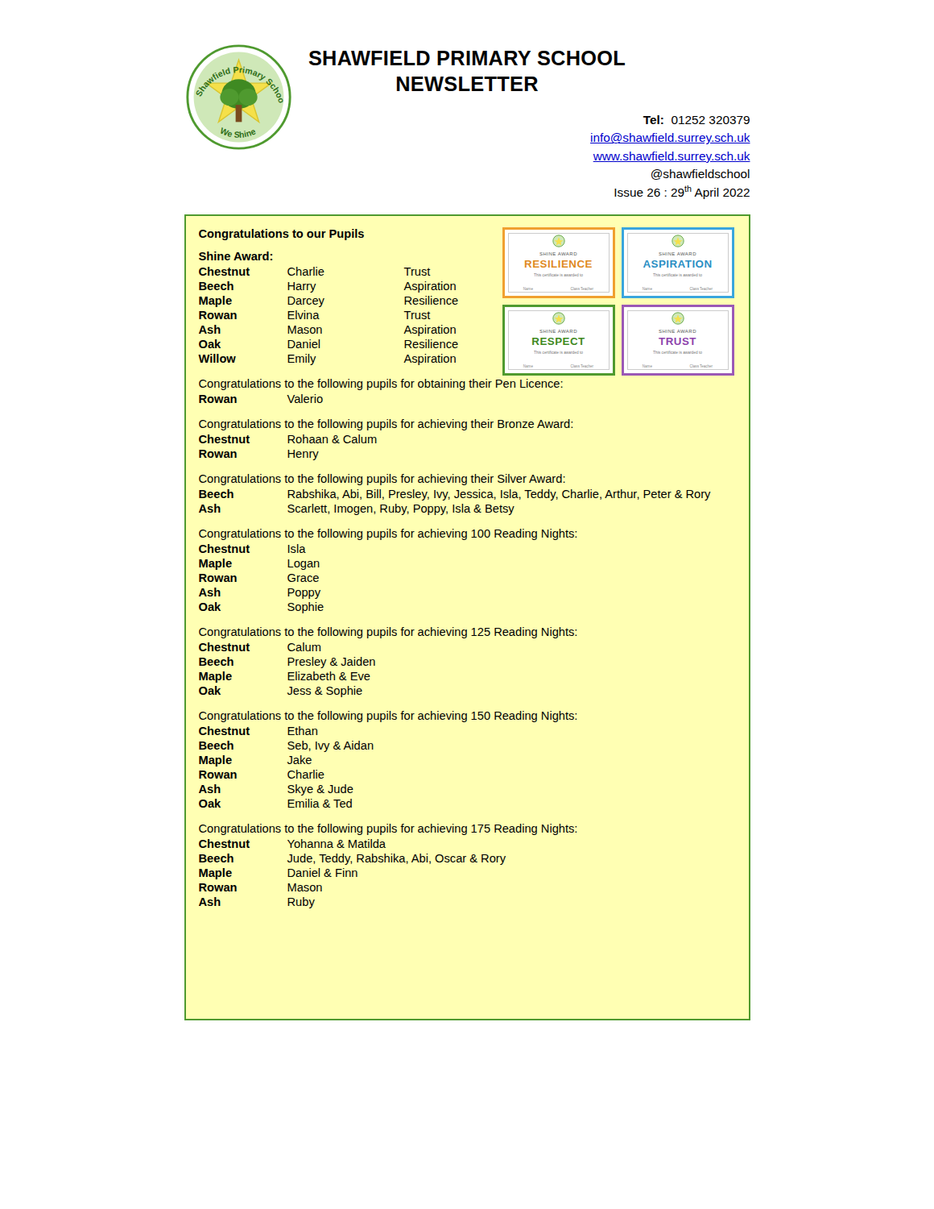Shawfield Primary School We Shine
SHAWFIELD PRIMARY SCHOOL
NEWSLETTER
Tel: 01252 320379
info@shawfield.surrey.sch.uk
www.shawfield.surrey.sch.uk
@shawfieldschool
Issue 26 : 29th April 2022
SHINE AWARD
RESILIENCE
This certificate is awarded to
Name Class Teacher
SHINE AWARD
ASPIRATION
This certificate is awarded to
Name Class Teacher
SHINE AWARD
RESPECT
This certificate is awarded to
Name Class Teacher
SHINE AWARD
TRUST
This certificate is awarded to
Name Class Teacher
Congratulations to our Pupils
Shine Award:
| Chestnut | Charlie | Trust |
| Beech | Harry | Aspiration |
| Maple | Darcey | Resilience |
| Rowan | Elvina | Trust |
| Ash | Mason | Aspiration |
| Oak | Daniel | Resilience |
| Willow | Emily | Aspiration |
Congratulations to the following pupils for obtaining their Pen Licence:
| Rowan | Valerio |
Congratulations to the following pupils for achieving their Bronze Award:
| Chestnut | Rohaan & Calum |
| Rowan | Henry |
Congratulations to the following pupils for achieving their Silver Award:
| Beech | Rabshika, Abi, Bill, Presley, Ivy, Jessica, Isla, Teddy, Charlie, Arthur, Peter & Rory |
| Ash | Scarlett, Imogen, Ruby, Poppy, Isla & Betsy |
Congratulations to the following pupils for achieving 100 Reading Nights:
| Chestnut | Isla |
| Maple | Logan |
| Rowan | Grace |
| Ash | Poppy |
| Oak | Sophie |
Congratulations to the following pupils for achieving 125 Reading Nights:
| Chestnut | Calum |
| Beech | Presley & Jaiden |
| Maple | Elizabeth & Eve |
| Oak | Jess & Sophie |
Congratulations to the following pupils for achieving 150 Reading Nights:
| Chestnut | Ethan |
| Beech | Seb, Ivy & Aidan |
| Maple | Jake |
| Rowan | Charlie |
| Ash | Skye & Jude |
| Oak | Emilia & Ted |
Congratulations to the following pupils for achieving 175 Reading Nights:
| Chestnut | Yohanna & Matilda |
| Beech | Jude, Teddy, Rabshika, Abi, Oscar & Rory |
| Maple | Daniel & Finn |
| Rowan | Mason |
| Ash | Ruby |